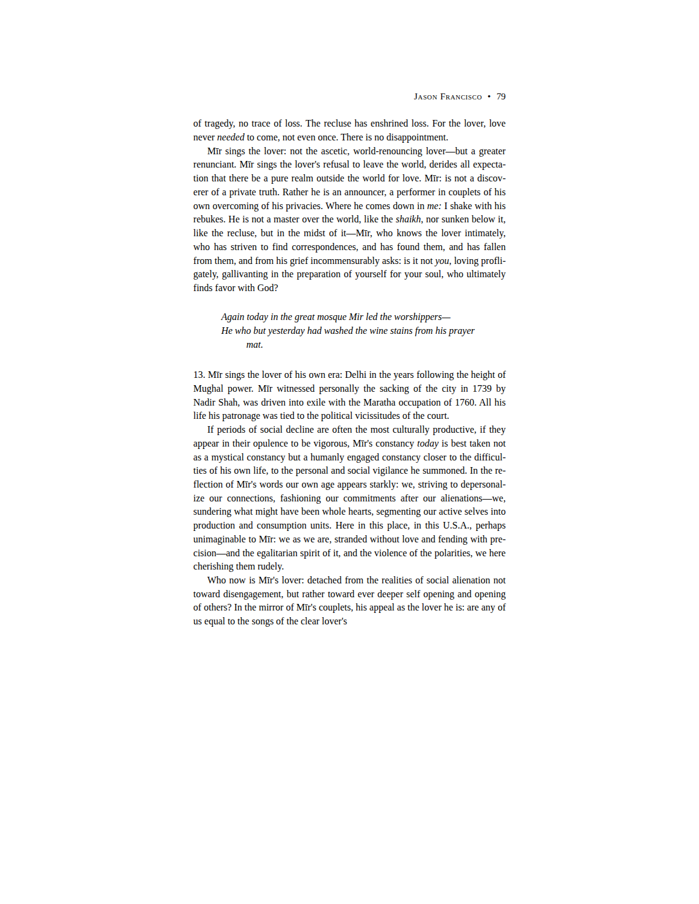Jason Francisco • 79
of tragedy, no trace of loss. The recluse has enshrined loss. For the lover, love never needed to come, not even once. There is no disappointment.
Mīr sings the lover: not the ascetic, world-renouncing lover—but a greater renunciant. Mīr sings the lover's refusal to leave the world, derides all expectation that there be a pure realm outside the world for love. Mīr: is not a discoverer of a private truth. Rather he is an announcer, a performer in couplets of his own overcoming of his privacies. Where he comes down in me: I shake with his rebukes. He is not a master over the world, like the shaikh, nor sunken below it, like the recluse, but in the midst of it—Mīr, who knows the lover intimately, who has striven to find correspondences, and has found them, and has fallen from them, and from his grief incommensurably asks: is it not you, loving profligately, gallivanting in the preparation of yourself for your soul, who ultimately finds favor with God?
Again today in the great mosque Mir led the worshippers—
He who but yesterday had washed the wine stains from his prayer mat.
13. Mīr sings the lover of his own era: Delhi in the years following the height of Mughal power. Mīr witnessed personally the sacking of the city in 1739 by Nadir Shah, was driven into exile with the Maratha occupation of 1760. All his life his patronage was tied to the political vicissitudes of the court.
If periods of social decline are often the most culturally productive, if they appear in their opulence to be vigorous, Mīr's constancy today is best taken not as a mystical constancy but a humanly engaged constancy closer to the difficulties of his own life, to the personal and social vigilance he summoned. In the reflection of Mīr's words our own age appears starkly: we, striving to depersonalize our connections, fashioning our commitments after our alienations—we, sundering what might have been whole hearts, segmenting our active selves into production and consumption units. Here in this place, in this U.S.A., perhaps unimaginable to Mīr: we as we are, stranded without love and fending with precision—and the egalitarian spirit of it, and the violence of the polarities, we here cherishing them rudely.
Who now is Mīr's lover: detached from the realities of social alienation not toward disengagement, but rather toward ever deeper self opening and opening of others? In the mirror of Mīr's couplets, his appeal as the lover he is: are any of us equal to the songs of the clear lover's